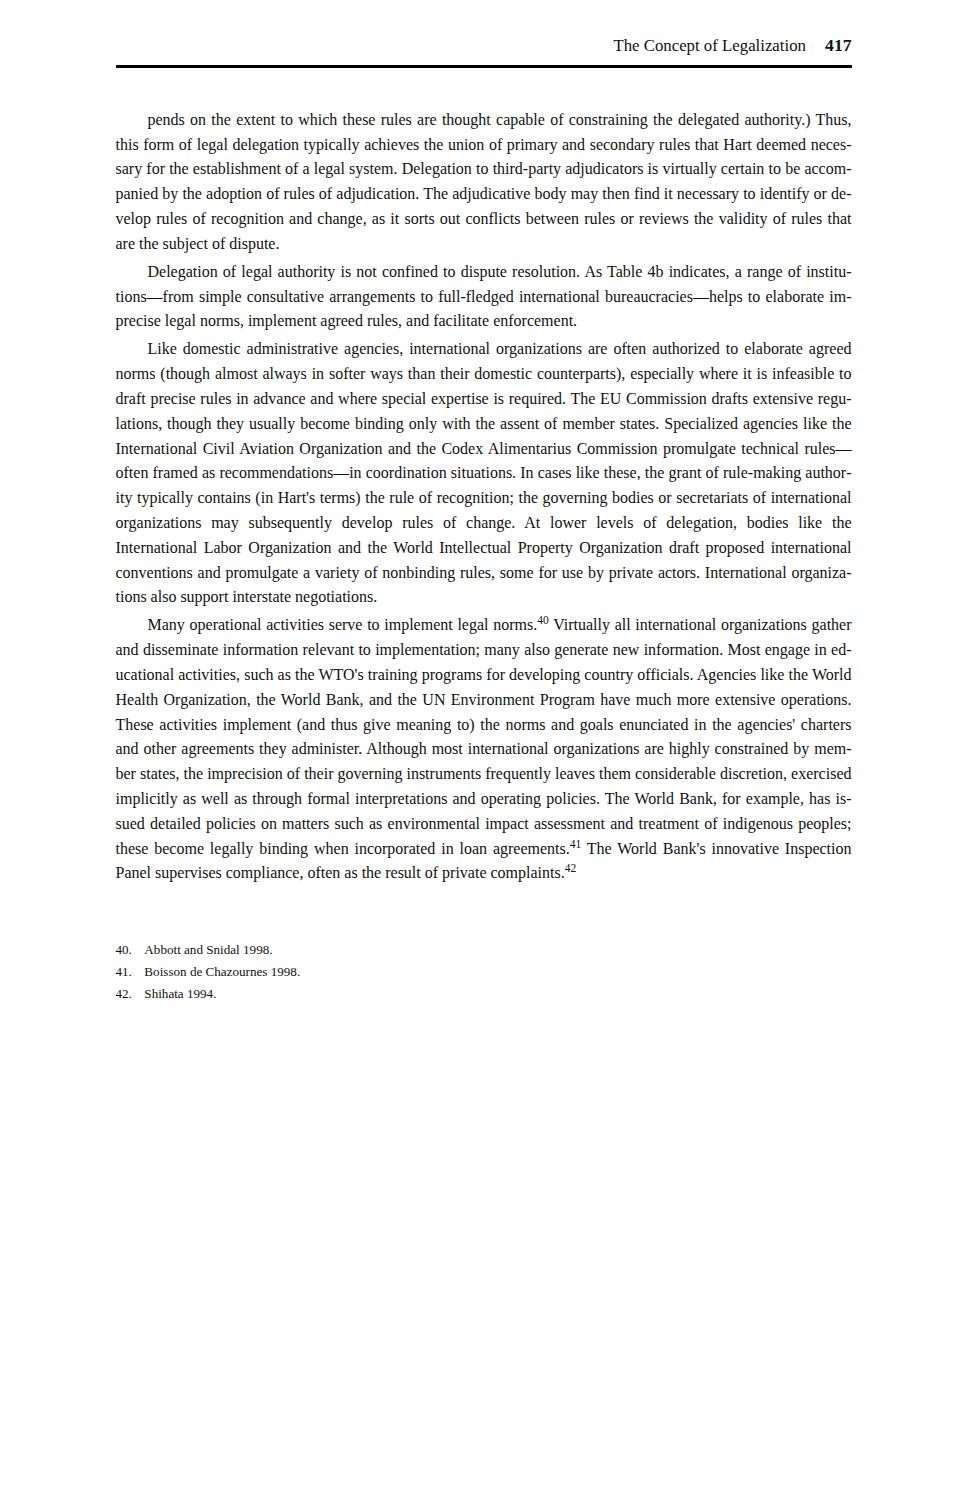The Concept of Legalization 417
pends on the extent to which these rules are thought capable of constraining the delegated authority.) Thus, this form of legal delegation typically achieves the union of primary and secondary rules that Hart deemed necessary for the establishment of a legal system. Delegation to third-party adjudicators is virtually certain to be accompanied by the adoption of rules of adjudication. The adjudicative body may then find it necessary to identify or develop rules of recognition and change, as it sorts out conflicts between rules or reviews the validity of rules that are the subject of dispute.
Delegation of legal authority is not confined to dispute resolution. As Table 4b indicates, a range of institutions—from simple consultative arrangements to full-fledged international bureaucracies—helps to elaborate imprecise legal norms, implement agreed rules, and facilitate enforcement.
Like domestic administrative agencies, international organizations are often authorized to elaborate agreed norms (though almost always in softer ways than their domestic counterparts), especially where it is infeasible to draft precise rules in advance and where special expertise is required. The EU Commission drafts extensive regulations, though they usually become binding only with the assent of member states. Specialized agencies like the International Civil Aviation Organization and the Codex Alimentarius Commission promulgate technical rules—often framed as recommendations—in coordination situations. In cases like these, the grant of rule-making authority typically contains (in Hart's terms) the rule of recognition; the governing bodies or secretariats of international organizations may subsequently develop rules of change. At lower levels of delegation, bodies like the International Labor Organization and the World Intellectual Property Organization draft proposed international conventions and promulgate a variety of nonbinding rules, some for use by private actors. International organizations also support interstate negotiations.
Many operational activities serve to implement legal norms.40 Virtually all international organizations gather and disseminate information relevant to implementation; many also generate new information. Most engage in educational activities, such as the WTO's training programs for developing country officials. Agencies like the World Health Organization, the World Bank, and the UN Environment Program have much more extensive operations. These activities implement (and thus give meaning to) the norms and goals enunciated in the agencies' charters and other agreements they administer. Although most international organizations are highly constrained by member states, the imprecision of their governing instruments frequently leaves them considerable discretion, exercised implicitly as well as through formal interpretations and operating policies. The World Bank, for example, has issued detailed policies on matters such as environmental impact assessment and treatment of indigenous peoples; these become legally binding when incorporated in loan agreements.41 The World Bank's innovative Inspection Panel supervises compliance, often as the result of private complaints.42
40. Abbott and Snidal 1998.
41. Boisson de Chazournes 1998.
42. Shihata 1994.